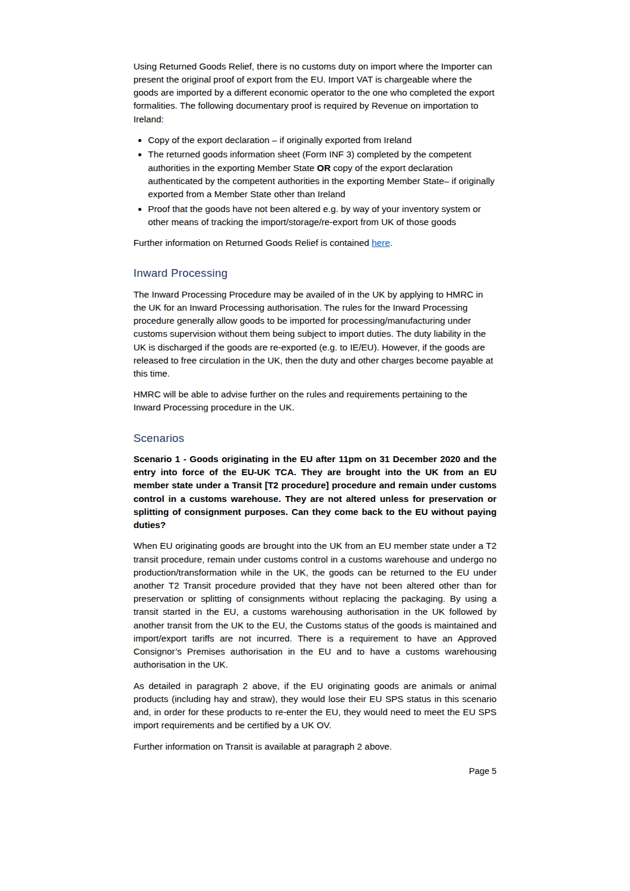Using Returned Goods Relief, there is no customs duty on import where the Importer can present the original proof of export from the EU. Import VAT is chargeable where the goods are imported by a different economic operator to the one who completed the export formalities. The following documentary proof is required by Revenue on importation to Ireland:
Copy of the export declaration – if originally exported from Ireland
The returned goods information sheet (Form INF 3) completed by the competent authorities in the exporting Member State OR copy of the export declaration authenticated by the competent authorities in the exporting Member State– if originally exported from a Member State other than Ireland
Proof that the goods have not been altered e.g. by way of your inventory system or other means of tracking the import/storage/re-export from UK of those goods
Further information on Returned Goods Relief is contained here.
Inward Processing
The Inward Processing Procedure may be availed of in the UK by applying to HMRC in the UK for an Inward Processing authorisation. The rules for the Inward Processing procedure generally allow goods to be imported for processing/manufacturing under customs supervision without them being subject to import duties. The duty liability in the UK is discharged if the goods are re-exported (e.g. to IE/EU). However, if the goods are released to free circulation in the UK, then the duty and other charges become payable at this time.
HMRC will be able to advise further on the rules and requirements pertaining to the Inward Processing procedure in the UK.
Scenarios
Scenario 1 - Goods originating in the EU after 11pm on 31 December 2020 and the entry into force of the EU-UK TCA. They are brought into the UK from an EU member state under a Transit [T2 procedure] procedure and remain under customs control in a customs warehouse. They are not altered unless for preservation or splitting of consignment purposes. Can they come back to the EU without paying duties?
When EU originating goods are brought into the UK from an EU member state under a T2 transit procedure, remain under customs control in a customs warehouse and undergo no production/transformation while in the UK, the goods can be returned to the EU under another T2 Transit procedure provided that they have not been altered other than for preservation or splitting of consignments without replacing the packaging. By using a transit started in the EU, a customs warehousing authorisation in the UK followed by another transit from the UK to the EU, the Customs status of the goods is maintained and import/export tariffs are not incurred. There is a requirement to have an Approved Consignor’s Premises authorisation in the EU and to have a customs warehousing authorisation in the UK.
As detailed in paragraph 2 above, if the EU originating goods are animals or animal products (including hay and straw), they would lose their EU SPS status in this scenario and, in order for these products to re-enter the EU, they would need to meet the EU SPS import requirements and be certified by a UK OV.
Further information on Transit is available at paragraph 2 above.
Page 5